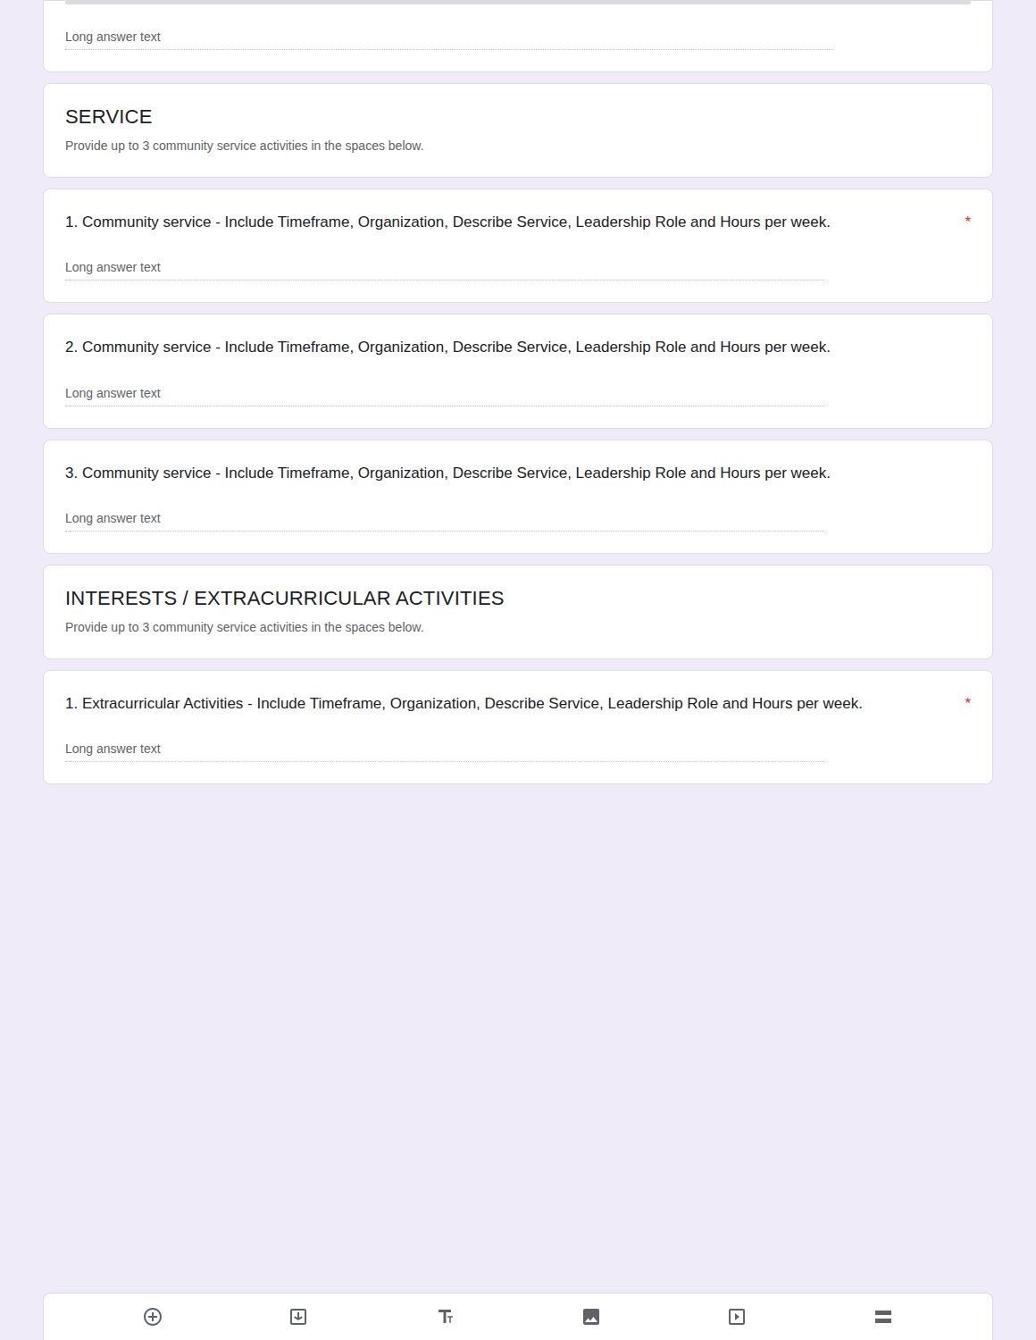Long answer text
SERVICE
Provide up to 3 community service activities in the spaces below.
1. Community service - Include Timeframe, Organization, Describe Service, Leadership Role and Hours per week.
*
Long answer text
2. Community service - Include Timeframe, Organization, Describe Service, Leadership Role and Hours per week.
Long answer text
3. Community service - Include Timeframe, Organization, Describe Service, Leadership Role and Hours per week.
Long answer text
INTERESTS / EXTRACURRICULAR ACTIVITIES
Provide up to 3 community service activities in the spaces below.
1. Extracurricular Activities - Include Timeframe, Organization, Describe Service, Leadership Role and Hours per week.
*
Long answer text